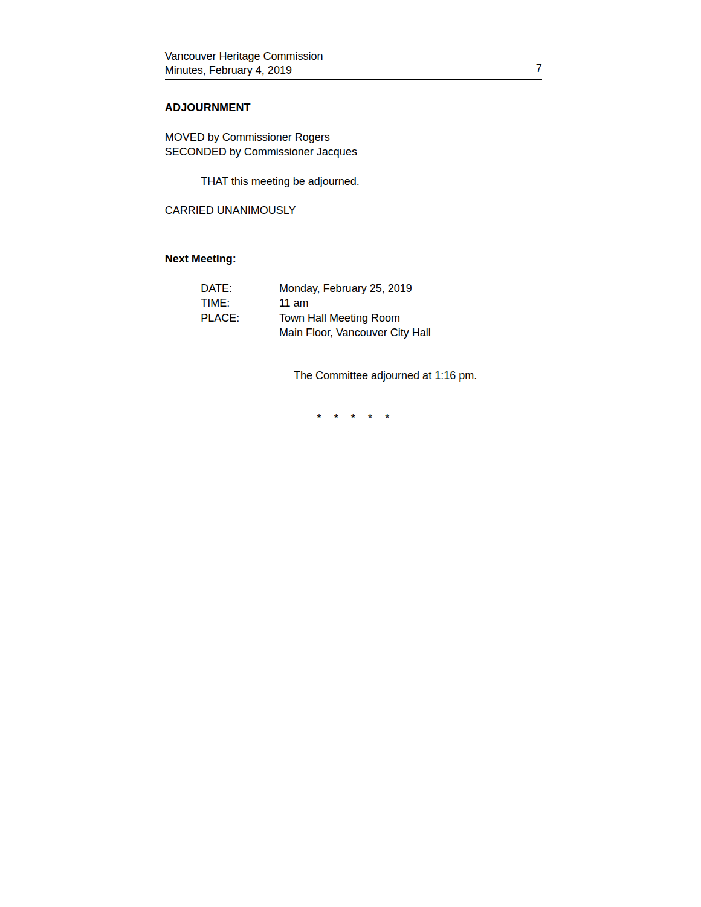Vancouver Heritage Commission
Minutes, February 4, 2019
7
ADJOURNMENT
MOVED by Commissioner Rogers
SECONDED by Commissioner Jacques
THAT this meeting be adjourned.
CARRIED UNANIMOUSLY
Next Meeting:
| DATE: | Monday, February 25, 2019 |
| TIME: | 11 am |
| PLACE: | Town Hall Meeting Room Main Floor, Vancouver City Hall |
The Committee adjourned at 1:16 pm.
* * * * *